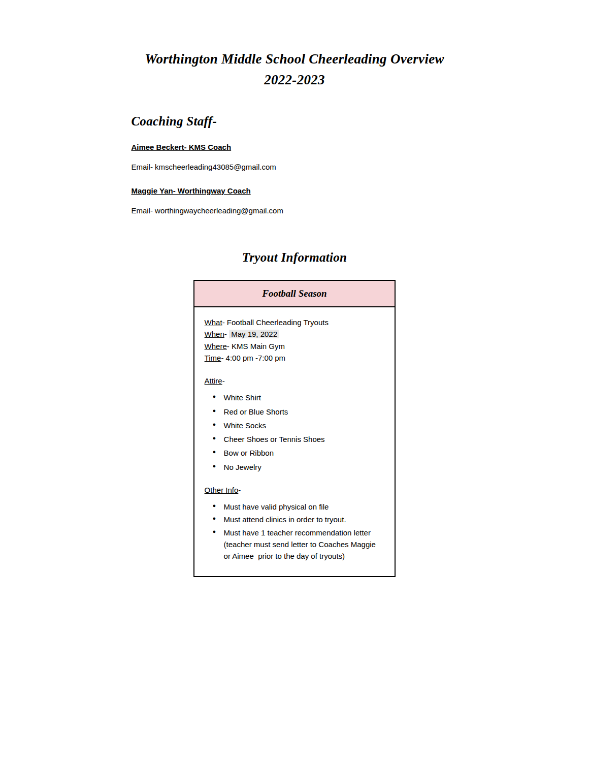Worthington Middle School Cheerleading Overview
2022-2023
Coaching Staff-
Aimee Beckert- KMS Coach
Email- kmscheerleading43085@gmail.com
Maggie Yan- Worthingway Coach
Email- worthingwaycheerleading@gmail.com
Tryout Information
| Football Season |
| --- |
| What - Football Cheerleading Tryouts When - May 19, 2022 Where - KMS Main Gym Time - 4:00 pm -7:00 pm Attire - White Shirt Red or Blue Shorts White Socks Cheer Shoes or Tennis Shoes Bow or Ribbon No Jewelry Other Info - Must have valid physical on file Must attend clinics in order to tryout. Must have 1 teacher recommendation letter (teacher must send letter to Coaches Maggie or Aimee prior to the day of tryouts) |